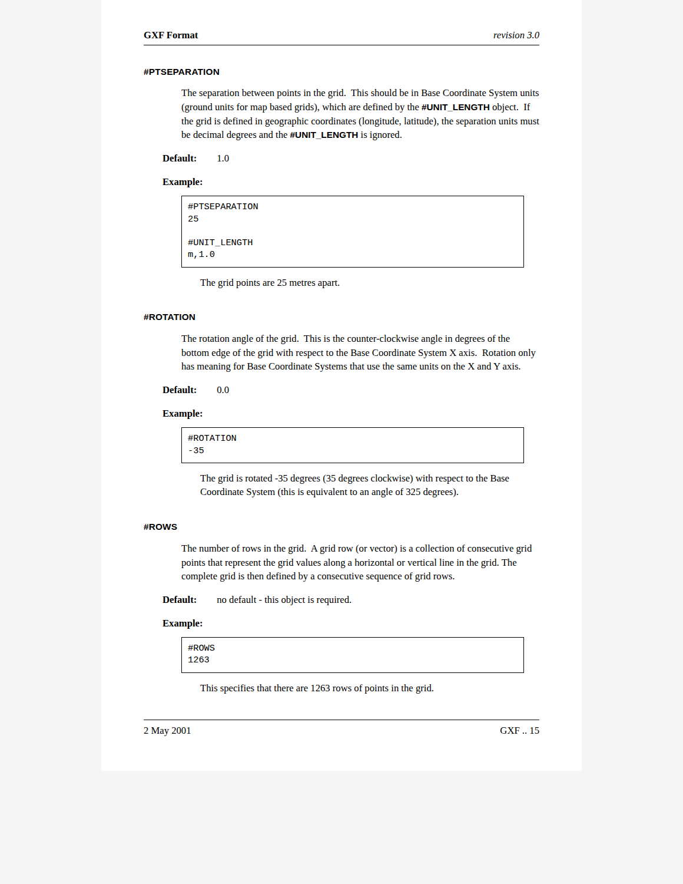GXF Format
revision 3.0
#PTSEPARATION
The separation between points in the grid. This should be in Base Coordinate System units (ground units for map based grids), which are defined by the #UNIT_LENGTH object. If the grid is defined in geographic coordinates (longitude, latitude), the separation units must be decimal degrees and the #UNIT_LENGTH is ignored.
Default: 1.0
Example:
#PTSEPARATION
25

#UNIT_LENGTH
m,1.0
The grid points are 25 metres apart.
#ROTATION
The rotation angle of the grid. This is the counter-clockwise angle in degrees of the bottom edge of the grid with respect to the Base Coordinate System X axis. Rotation only has meaning for Base Coordinate Systems that use the same units on the X and Y axis.
Default: 0.0
Example:
#ROTATION
-35
The grid is rotated -35 degrees (35 degrees clockwise) with respect to the Base Coordinate System (this is equivalent to an angle of 325 degrees).
#ROWS
The number of rows in the grid. A grid row (or vector) is a collection of consecutive grid points that represent the grid values along a horizontal or vertical line in the grid. The complete grid is then defined by a consecutive sequence of grid rows.
Default: no default - this object is required.
Example:
#ROWS
1263
This specifies that there are 1263 rows of points in the grid.
2 May 2001
GXF .. 15